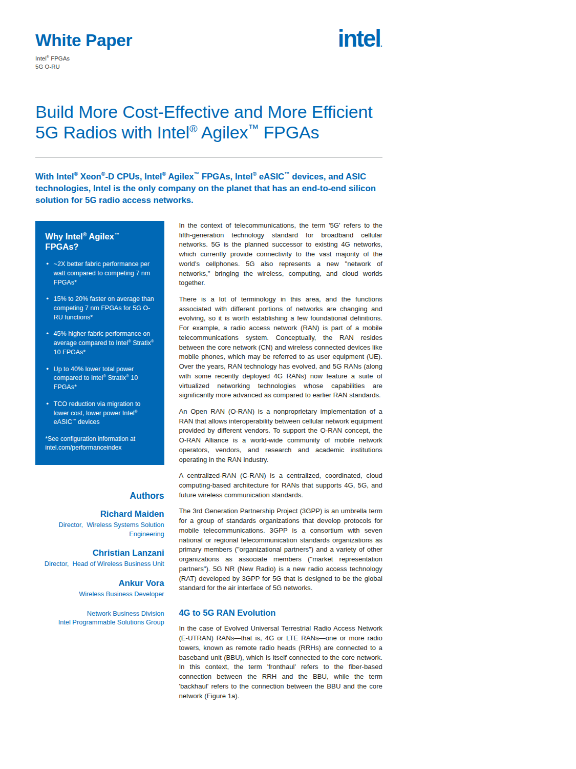White Paper
Intel® FPGAs
5G O-RU
intel.
Build More Cost-Effective and More Efficient
5G Radios with Intel® Agilex™ FPGAs
With Intel® Xeon®-D CPUs, Intel® Agilex™ FPGAs, Intel® eASIC™ devices, and ASIC technologies, Intel is the only company on the planet that has an end-to-end silicon solution for 5G radio access networks.
Why Intel® Agilex™ FPGAs?
~2X better fabric performance per watt compared to competing 7 nm FPGAs*
15% to 20% faster on average than competing 7 nm FPGAs for 5G O-RU functions*
45% higher fabric performance on average compared to Intel® Stratix® 10 FPGAs*
Up to 40% lower total power compared to Intel® Stratix® 10 FPGAs*
TCO reduction via migration to lower cost, lower power Intel® eASIC™ devices
*See configuration information at intel.com/performanceindex
Authors
Richard Maiden
Director, Wireless Systems Solution Engineering
Christian Lanzani
Director, Head of Wireless Business Unit
Ankur Vora
Wireless Business Developer
Network Business Division
Intel Programmable Solutions Group
In the context of telecommunications, the term '5G' refers to the fifth-generation technology standard for broadband cellular networks. 5G is the planned successor to existing 4G networks, which currently provide connectivity to the vast majority of the world's cellphones. 5G also represents a new "network of networks," bringing the wireless, computing, and cloud worlds together.
There is a lot of terminology in this area, and the functions associated with different portions of networks are changing and evolving, so it is worth establishing a few foundational definitions. For example, a radio access network (RAN) is part of a mobile telecommunications system. Conceptually, the RAN resides between the core network (CN) and wireless connected devices like mobile phones, which may be referred to as user equipment (UE). Over the years, RAN technology has evolved, and 5G RANs (along with some recently deployed 4G RANs) now feature a suite of virtualized networking technologies whose capabilities are significantly more advanced as compared to earlier RAN standards.
An Open RAN (O-RAN) is a nonproprietary implementation of a RAN that allows interoperability between cellular network equipment provided by different vendors. To support the O-RAN concept, the O-RAN Alliance is a world-wide community of mobile network operators, vendors, and research and academic institutions operating in the RAN industry.
A centralized-RAN (C-RAN) is a centralized, coordinated, cloud computing-based architecture for RANs that supports 4G, 5G, and future wireless communication standards.
The 3rd Generation Partnership Project (3GPP) is an umbrella term for a group of standards organizations that develop protocols for mobile telecommunications. 3GPP is a consortium with seven national or regional telecommunication standards organizations as primary members ("organizational partners") and a variety of other organizations as associate members ("market representation partners"). 5G NR (New Radio) is a new radio access technology (RAT) developed by 3GPP for 5G that is designed to be the global standard for the air interface of 5G networks.
4G to 5G RAN Evolution
In the case of Evolved Universal Terrestrial Radio Access Network (E-UTRAN) RANs—that is, 4G or LTE RANs—one or more radio towers, known as remote radio heads (RRHs) are connected to a baseband unit (BBU), which is itself connected to the core network. In this context, the term 'fronthaul' refers to the fiber-based connection between the RRH and the BBU, while the term 'backhaul' refers to the connection between the BBU and the core network (Figure 1a).